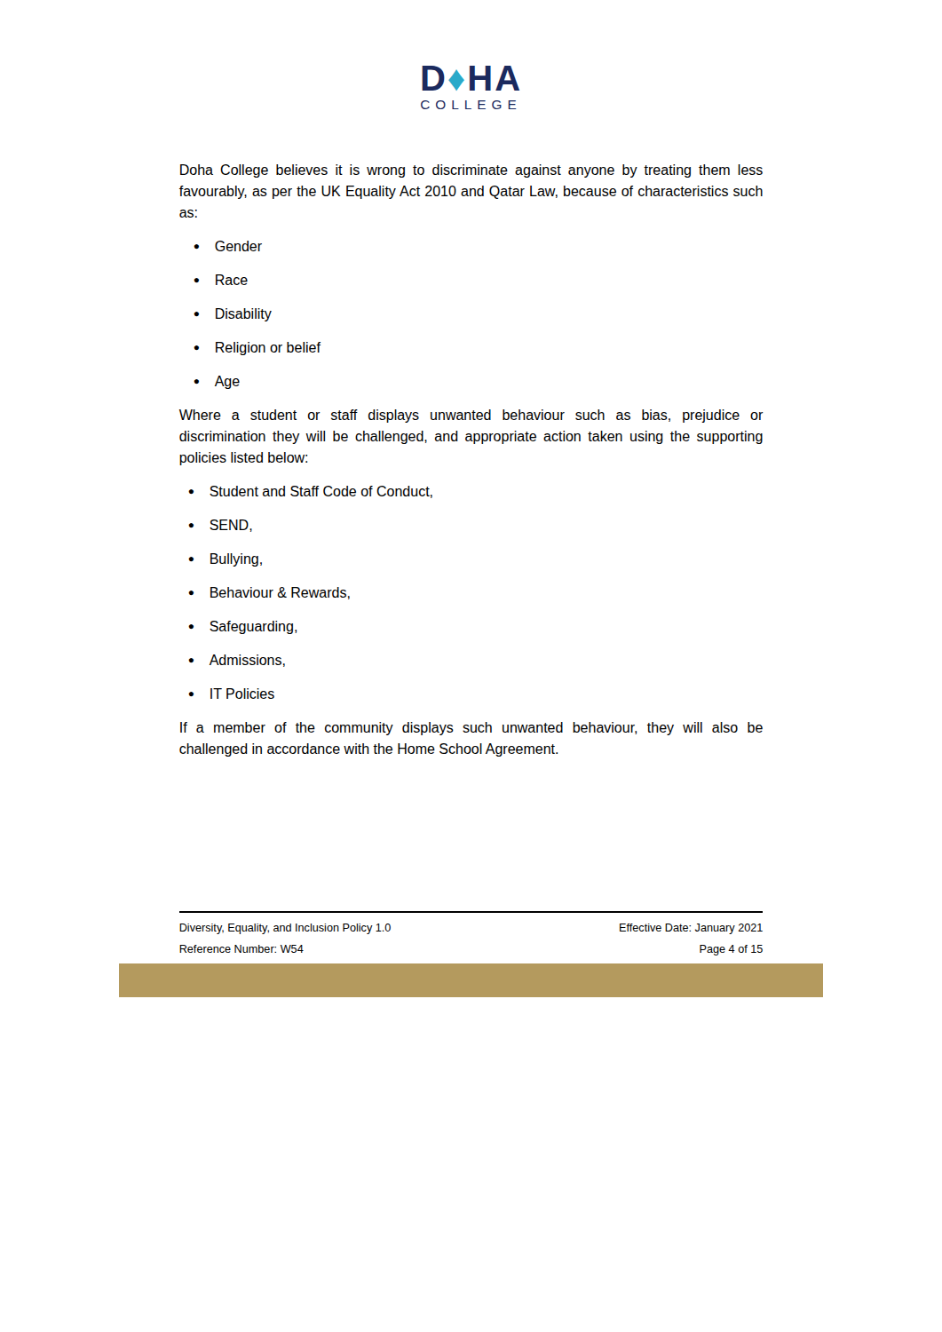D♦HA
COLLEGE
Doha College believes it is wrong to discriminate against anyone by treating them less favourably, as per the UK Equality Act 2010 and Qatar Law, because of characteristics such as:
Gender
Race
Disability
Religion or belief
Age
Where a student or staff displays unwanted behaviour such as bias, prejudice or discrimination they will be challenged, and appropriate action taken using the supporting policies listed below:
Student and Staff Code of Conduct,
SEND,
Bullying,
Behaviour & Rewards,
Safeguarding,
Admissions,
IT Policies
If a member of the community displays such unwanted behaviour, they will also be challenged in accordance with the Home School Agreement.
Diversity, Equality, and Inclusion Policy 1.0 Effective Date: January 2021
Reference Number: W54 Page 4 of 15
Vision: To enable personal growth, instil a passion for learning and create aspirational minds.